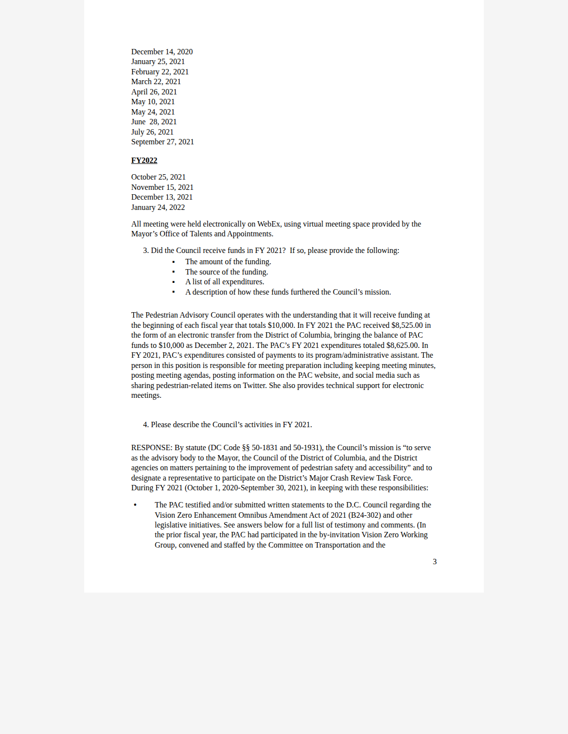December 14, 2020
January 25, 2021
February 22, 2021
March 22, 2021
April 26, 2021
May 10, 2021
May 24, 2021
June 28, 2021
July 26, 2021
September 27, 2021
FY2022
October 25, 2021
November 15, 2021
December 13, 2021
January 24, 2022
All meeting were held electronically on WebEx, using virtual meeting space provided by the Mayor’s Office of Talents and Appointments.
Did the Council receive funds in FY 2021? If so, please provide the following:
The amount of the funding.
The source of the funding.
A list of all expenditures.
A description of how these funds furthered the Council’s mission.
The Pedestrian Advisory Council operates with the understanding that it will receive funding at the beginning of each fiscal year that totals $10,000. In FY 2021 the PAC received $8,525.00 in the form of an electronic transfer from the District of Columbia, bringing the balance of PAC funds to $10,000 as December 2, 2021. The PAC’s FY 2021 expenditures totaled $8,625.00. In FY 2021, PAC’s expenditures consisted of payments to its program/administrative assistant. The person in this position is responsible for meeting preparation including keeping meeting minutes, posting meeting agendas, posting information on the PAC website, and social media such as sharing pedestrian-related items on Twitter. She also provides technical support for electronic meetings.
Please describe the Council’s activities in FY 2021.
RESPONSE: By statute (DC Code §§ 50-1831 and 50-1931), the Council’s mission is “to serve as the advisory body to the Mayor, the Council of the District of Columbia, and the District agencies on matters pertaining to the improvement of pedestrian safety and accessibility” and to designate a representative to participate on the District’s Major Crash Review Task Force. During FY 2021 (October 1, 2020-September 30, 2021), in keeping with these responsibilities:
The PAC testified and/or submitted written statements to the D.C. Council regarding the Vision Zero Enhancement Omnibus Amendment Act of 2021 (B24-302) and other legislative initiatives. See answers below for a full list of testimony and comments. (In the prior fiscal year, the PAC had participated in the by-invitation Vision Zero Working Group, convened and staffed by the Committee on Transportation and the
3